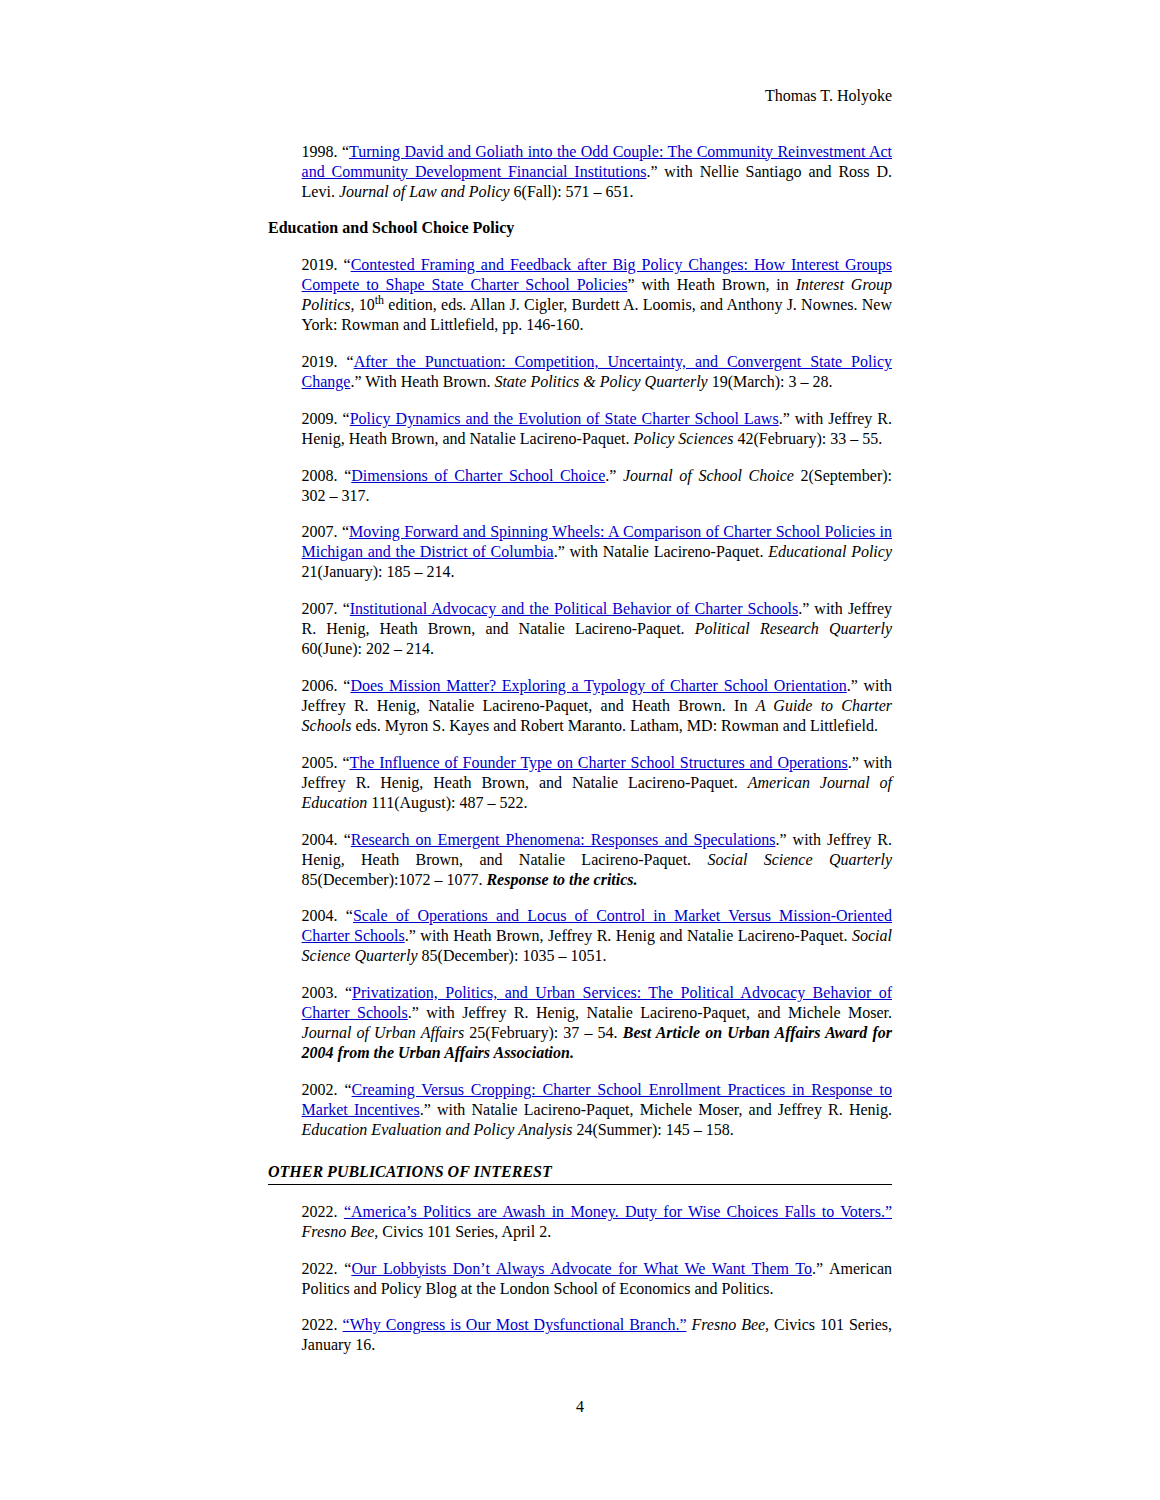Thomas T. Holyoke
1998. “Turning David and Goliath into the Odd Couple: The Community Reinvestment Act and Community Development Financial Institutions.” with Nellie Santiago and Ross D. Levi. Journal of Law and Policy 6(Fall): 571 – 651.
Education and School Choice Policy
2019. “Contested Framing and Feedback after Big Policy Changes: How Interest Groups Compete to Shape State Charter School Policies” with Heath Brown, in Interest Group Politics, 10th edition, eds. Allan J. Cigler, Burdett A. Loomis, and Anthony J. Nownes. New York: Rowman and Littlefield, pp. 146-160.
2019. “After the Punctuation: Competition, Uncertainty, and Convergent State Policy Change.” With Heath Brown. State Politics & Policy Quarterly 19(March): 3 – 28.
2009. “Policy Dynamics and the Evolution of State Charter School Laws.” with Jeffrey R. Henig, Heath Brown, and Natalie Lacireno-Paquet. Policy Sciences 42(February): 33 – 55.
2008. “Dimensions of Charter School Choice.” Journal of School Choice 2(September): 302 – 317.
2007. “Moving Forward and Spinning Wheels: A Comparison of Charter School Policies in Michigan and the District of Columbia.” with Natalie Lacireno-Paquet. Educational Policy 21(January): 185 – 214.
2007. “Institutional Advocacy and the Political Behavior of Charter Schools.” with Jeffrey R. Henig, Heath Brown, and Natalie Lacireno-Paquet. Political Research Quarterly 60(June): 202 – 214.
2006. “Does Mission Matter? Exploring a Typology of Charter School Orientation.” with Jeffrey R. Henig, Natalie Lacireno-Paquet, and Heath Brown. In A Guide to Charter Schools eds. Myron S. Kayes and Robert Maranto. Latham, MD: Rowman and Littlefield.
2005. “The Influence of Founder Type on Charter School Structures and Operations.” with Jeffrey R. Henig, Heath Brown, and Natalie Lacireno-Paquet. American Journal of Education 111(August): 487 – 522.
2004. “Research on Emergent Phenomena: Responses and Speculations.” with Jeffrey R. Henig, Heath Brown, and Natalie Lacireno-Paquet. Social Science Quarterly 85(December):1072 – 1077. Response to the critics.
2004. “Scale of Operations and Locus of Control in Market Versus Mission-Oriented Charter Schools.” with Heath Brown, Jeffrey R. Henig and Natalie Lacireno-Paquet. Social Science Quarterly 85(December): 1035 – 1051.
2003. “Privatization, Politics, and Urban Services: The Political Advocacy Behavior of Charter Schools.” with Jeffrey R. Henig, Natalie Lacireno-Paquet, and Michele Moser. Journal of Urban Affairs 25(February): 37 – 54. Best Article on Urban Affairs Award for 2004 from the Urban Affairs Association.
2002. “Creaming Versus Cropping: Charter School Enrollment Practices in Response to Market Incentives.” with Natalie Lacireno-Paquet, Michele Moser, and Jeffrey R. Henig. Education Evaluation and Policy Analysis 24(Summer): 145 – 158.
OTHER PUBLICATIONS OF INTEREST
2022. “America’s Politics are Awash in Money. Duty for Wise Choices Falls to Voters.” Fresno Bee, Civics 101 Series, April 2.
2022. “Our Lobbyists Don’t Always Advocate for What We Want Them To.” American Politics and Policy Blog at the London School of Economics and Politics.
2022. “Why Congress is Our Most Dysfunctional Branch.” Fresno Bee, Civics 101 Series, January 16.
4